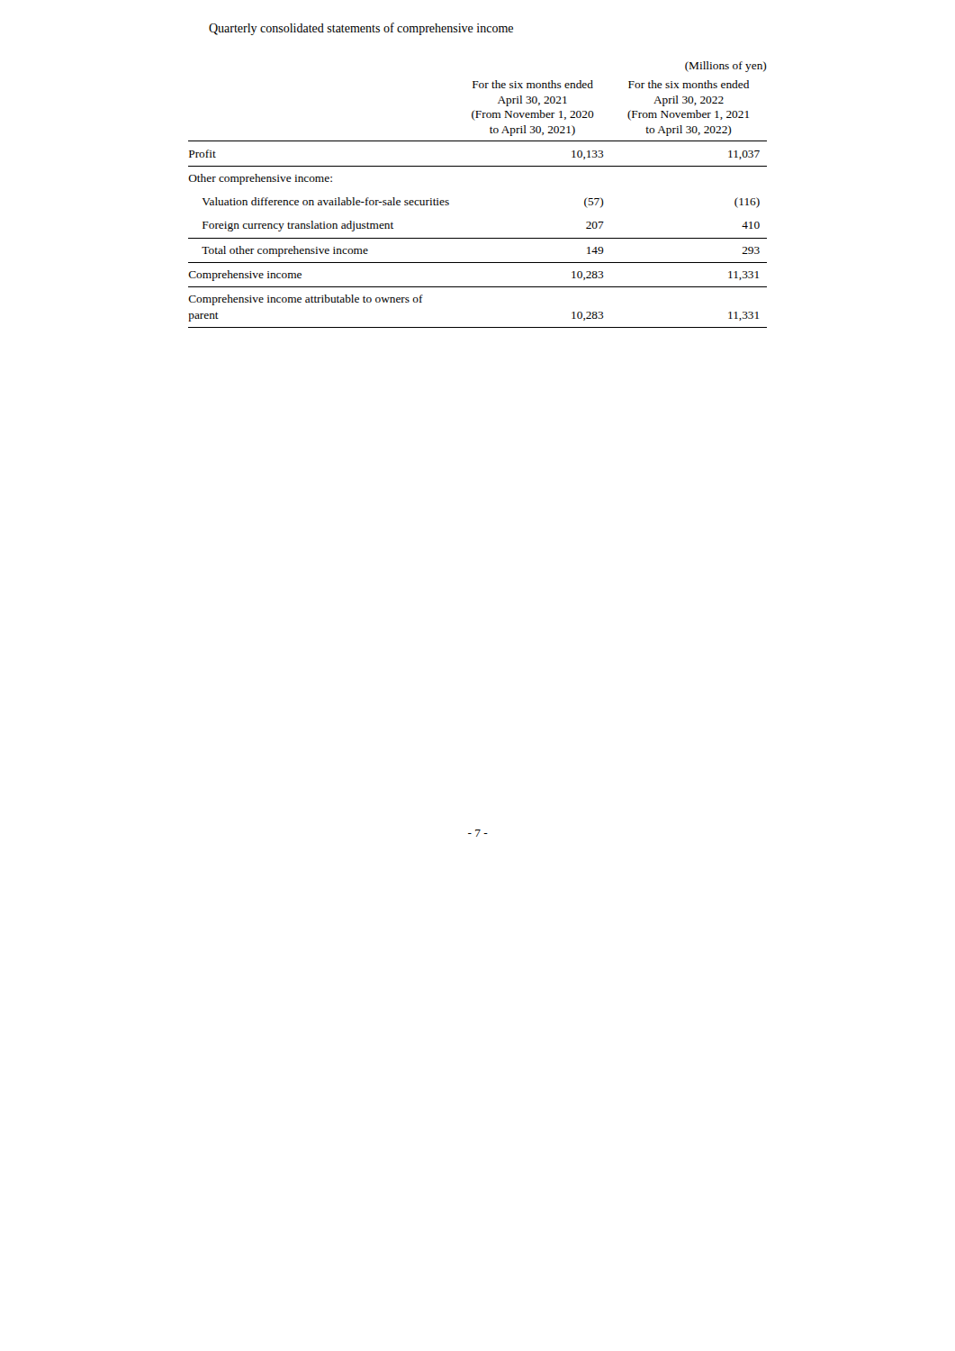Quarterly consolidated statements of comprehensive income
(Millions of yen)
| | For the six months ended April 30, 2021 (From November 1, 2020 to April 30, 2021) | For the six months ended April 30, 2022 (From November 1, 2021 to April 30, 2022) |
| --- | --- | --- |
| Profit | 10,133 | 11,037 |
| Other comprehensive income: | | |
| Valuation difference on available-for-sale securities | (57) | (116) |
| Foreign currency translation adjustment | 207 | 410 |
| Total other comprehensive income | 149 | 293 |
| Comprehensive income | 10,283 | 11,331 |
| Comprehensive income attributable to owners of parent | 10,283 | 11,331 |
- 7 -